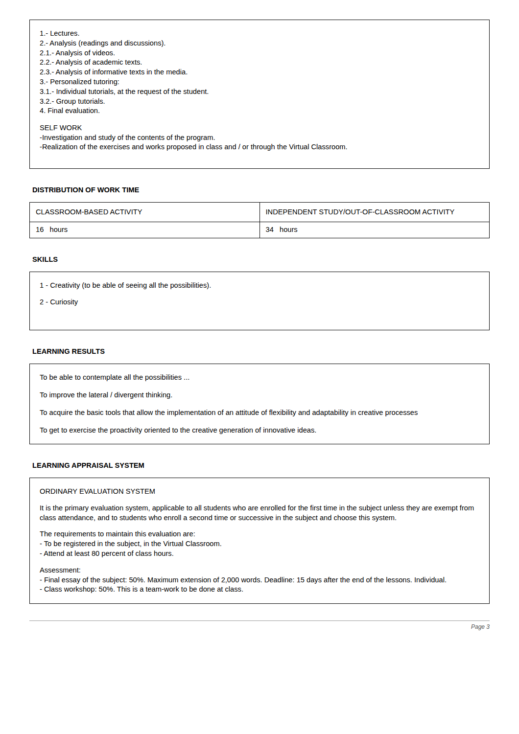1.- Lectures.
2.- Analysis (readings and discussions).
2.1.- Analysis of videos.
2.2.- Analysis of academic texts.
2.3.- Analysis of informative texts in the media.
3.- Personalized tutoring:
3.1.- Individual tutorials, at the request of the student.
3.2.- Group tutorials.
4. Final evaluation.
SELF WORK
-Investigation and study of the contents of the program.
-Realization of the exercises and works proposed in class and / or through the Virtual Classroom.
DISTRIBUTION OF WORK TIME
| CLASSROOM-BASED ACTIVITY | INDEPENDENT STUDY/OUT-OF-CLASSROOM ACTIVITY |
| 16 hours | 34 hours |
SKILLS
1 - Creativity (to be able of seeing all the possibilities).
2 - Curiosity
LEARNING RESULTS
To be able to contemplate all the possibilities ...
To improve the lateral / divergent thinking.
To acquire the basic tools that allow the implementation of an attitude of flexibility and adaptability in creative processes
To get to exercise the proactivity oriented to the creative generation of innovative ideas.
LEARNING APPRAISAL SYSTEM
ORDINARY EVALUATION SYSTEM
It is the primary evaluation system, applicable to all students who are enrolled for the first time in the subject unless they are exempt from class attendance, and to students who enroll a second time or successive in the subject and choose this system.
The requirements to maintain this evaluation are:
- To be registered in the subject, in the Virtual Classroom.
- Attend at least 80 percent of class hours.
Assessment:
- Final essay of the subject: 50%. Maximum extension of 2,000 words. Deadline: 15 days after the end of the lessons. Individual.
- Class workshop: 50%. This is a team-work to be done at class.
Page 3